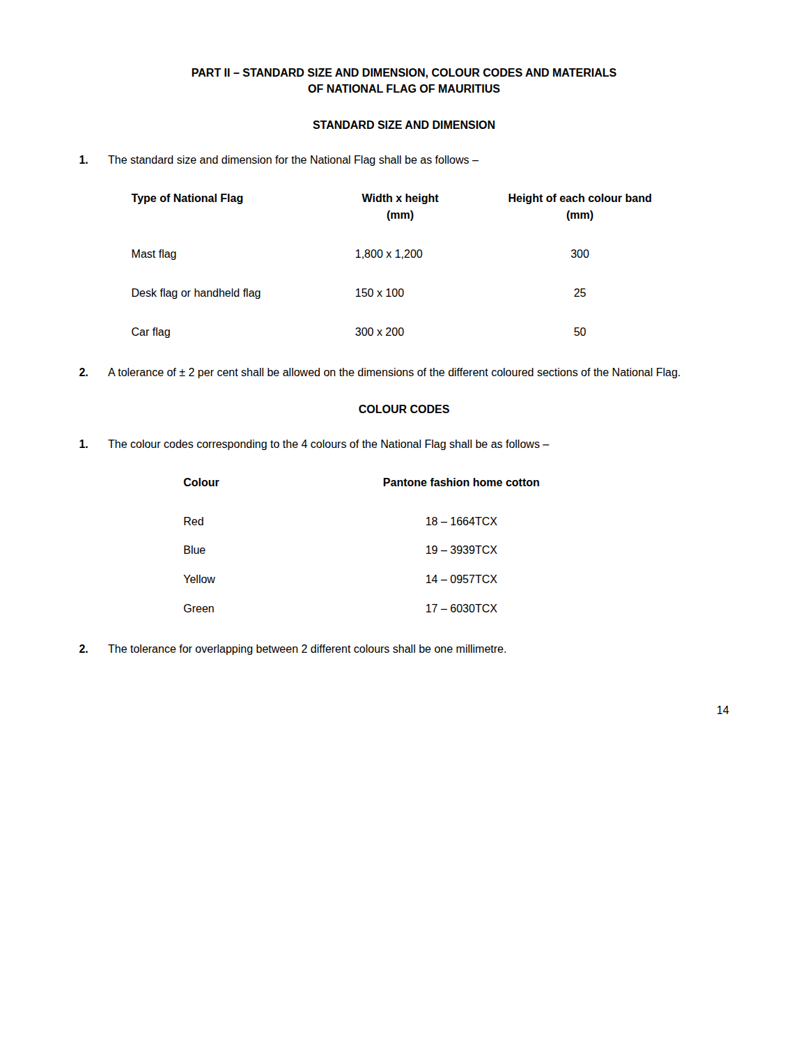PART II – STANDARD SIZE AND DIMENSION, COLOUR CODES AND MATERIALS
OF NATIONAL FLAG OF MAURITIUS
STANDARD SIZE AND DIMENSION
1.
The standard size and dimension for the National Flag shall be as follows –
| Type of National Flag | Width x height (mm) | Height of each colour band (mm) |
| --- | --- | --- |
| Mast flag | 1,800 x 1,200 | 300 |
| Desk flag or handheld flag | 150 x 100 | 25 |
| Car flag | 300 x 200 | 50 |
2.
A tolerance of ± 2 per cent shall be allowed on the dimensions of the different coloured sections of the National Flag.
COLOUR CODES
1.
The colour codes corresponding to the 4 colours of the National Flag shall be as follows –
| Colour | Pantone fashion home cotton |
| --- | --- |
| Red | 18 – 1664TCX |
| Blue | 19 – 3939TCX |
| Yellow | 14 – 0957TCX |
| Green | 17 – 6030TCX |
2.
The tolerance for overlapping between 2 different colours shall be one millimetre.
14